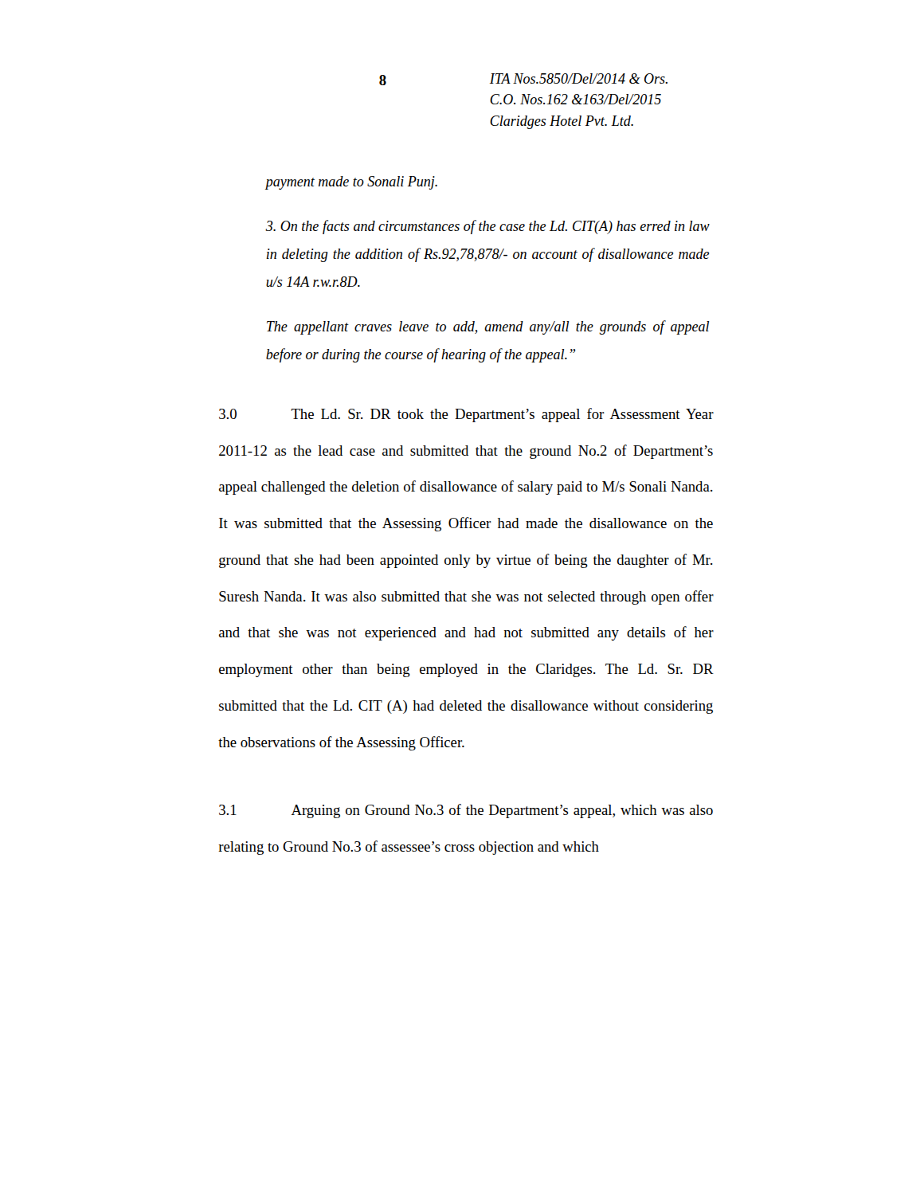8 ITA Nos.5850/Del/2014 & Ors.
C.O. Nos.162 &163/Del/2015
Claridges Hotel Pvt. Ltd.
payment made to Sonali Punj.
3. On the facts and circumstances of the case the Ld. CIT(A) has erred in law in deleting the addition of Rs.92,78,878/- on account of disallowance made u/s 14A r.w.r.8D.
The appellant craves leave to add, amend any/all the grounds of appeal before or during the course of hearing of the appeal.”
3.0 The Ld. Sr. DR took the Department’s appeal for Assessment Year 2011-12 as the lead case and submitted that the ground No.2 of Department’s appeal challenged the deletion of disallowance of salary paid to M/s Sonali Nanda. It was submitted that the Assessing Officer had made the disallowance on the ground that she had been appointed only by virtue of being the daughter of Mr. Suresh Nanda. It was also submitted that she was not selected through open offer and that she was not experienced and had not submitted any details of her employment other than being employed in the Claridges. The Ld. Sr. DR submitted that the Ld. CIT (A) had deleted the disallowance without considering the observations of the Assessing Officer.
3.1 Arguing on Ground No.3 of the Department’s appeal, which was also relating to Ground No.3 of assessee’s cross objection and which